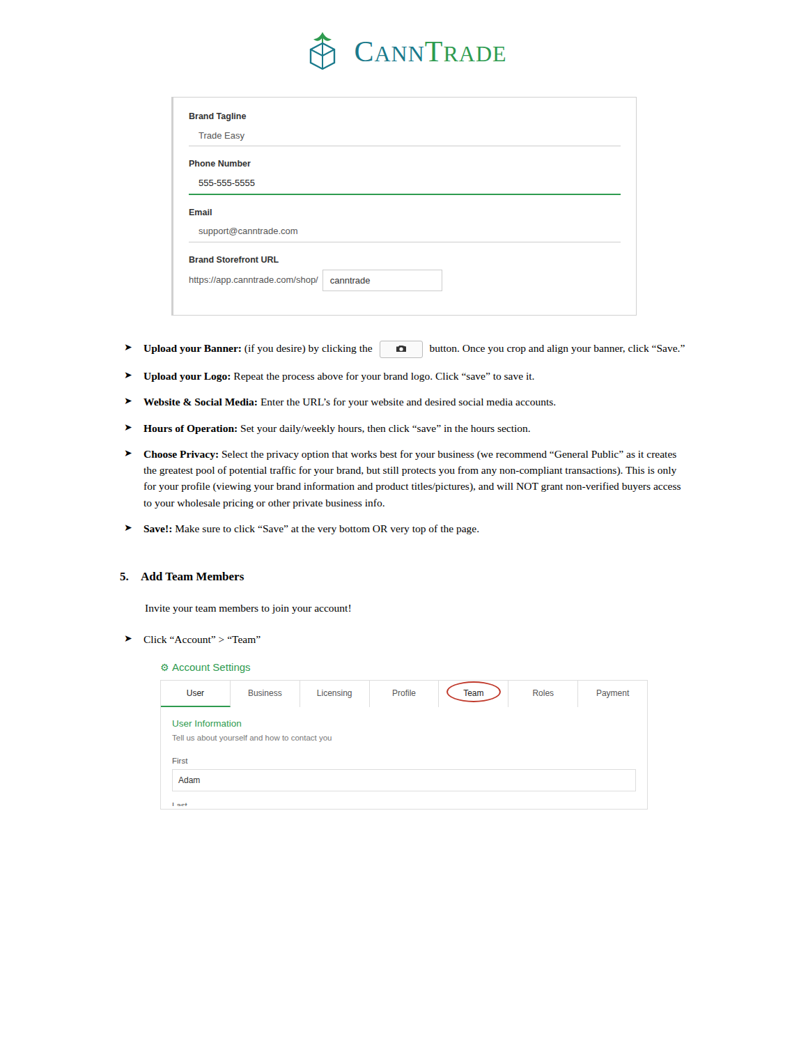CANN TRADE
Brand Tagline
Trade Easy
Phone Number
555-555-5555
Email
support@canntrade.com
Brand Storefront URL
https://app.canntrade.com/shop/ canntrade
Upload your Banner: (if you desire) by clicking the button. Once you crop and align your banner, click “Save.”
Upload your Logo: Repeat the process above for your brand logo. Click “save” to save it.
Website & Social Media: Enter the URL’s for your website and desired social media accounts.
Hours of Operation: Set your daily/weekly hours, then click “save” in the hours section.
Choose Privacy: Select the privacy option that works best for your business (we recommend “General Public” as it creates the greatest pool of potential traffic for your brand, but still protects you from any non-compliant transactions). This is only for your profile (viewing your brand information and product titles/pictures), and will NOT grant non-verified buyers access to your wholesale pricing or other private business info.
Save!: Make sure to click “Save” at the very bottom OR very top of the page.
5. Add Team Members
Invite your team members to join your account!
Click “Account” > “Team”
⚙Account Settings
User
Business
Licensing
Profile
Team
Roles
Payment
User Information
Tell us about yourself and how to contact you
First
Adam
Last